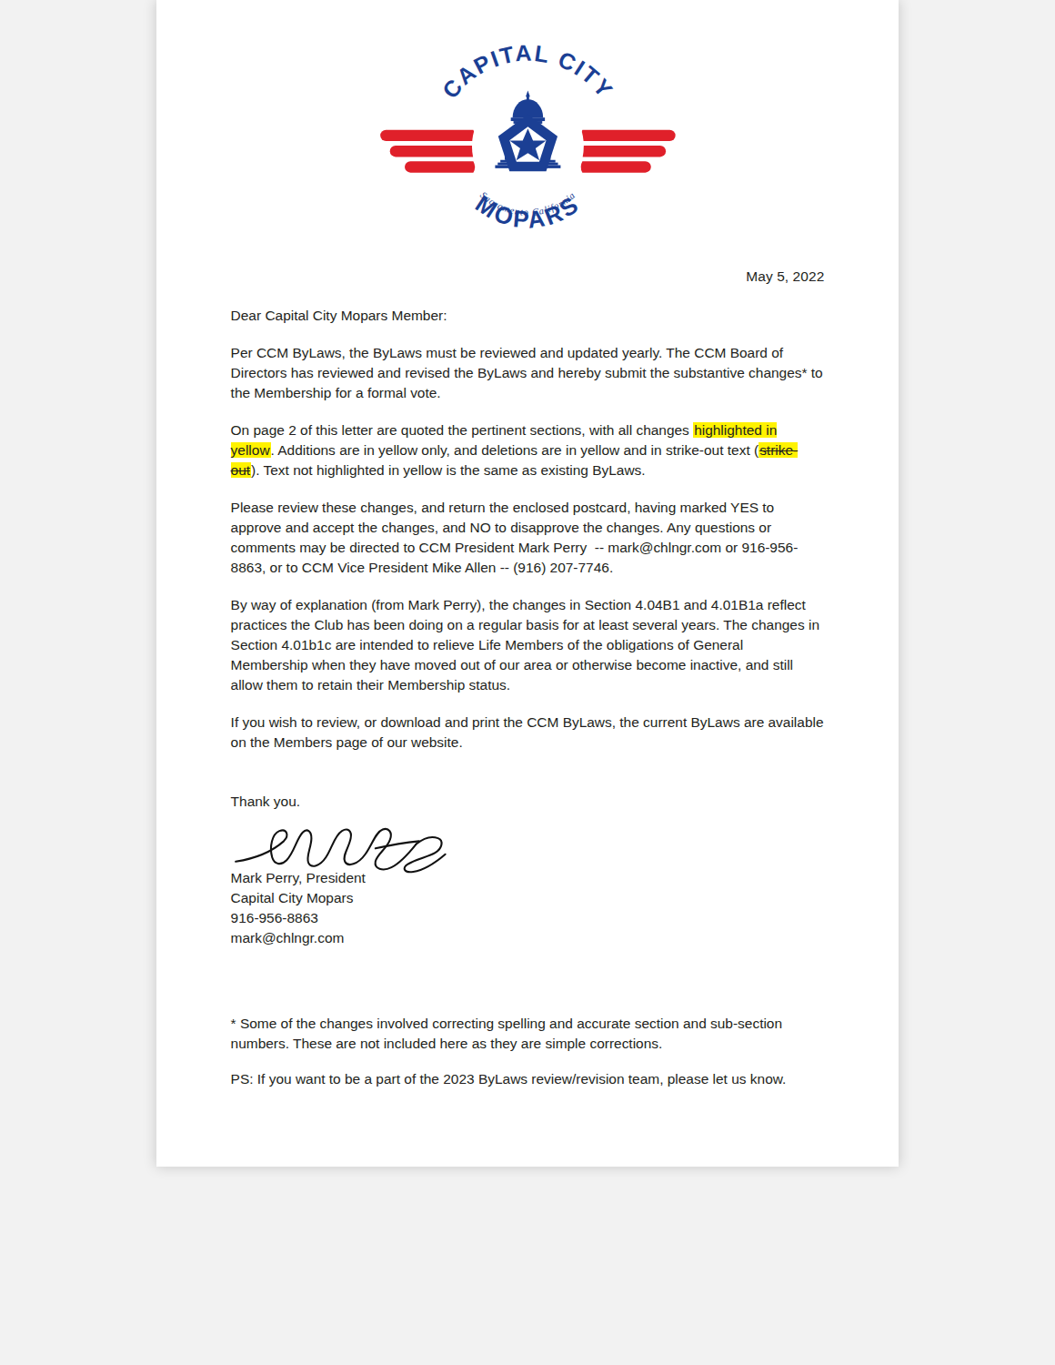CAPITAL CITY MOPARS Sacramento California
May 5, 2022
Dear Capital City Mopars Member:
Per CCM ByLaws, the ByLaws must be reviewed and updated yearly. The CCM Board of Directors has reviewed and revised the ByLaws and hereby submit the substantive changes* to the Membership for a formal vote.
On page 2 of this letter are quoted the pertinent sections, with all changes highlighted in yellow. Additions are in yellow only, and deletions are in yellow and in strike-out text (strike-out). Text not highlighted in yellow is the same as existing ByLaws.
Please review these changes, and return the enclosed postcard, having marked YES to approve and accept the changes, and NO to disapprove the changes. Any questions or comments may be directed to CCM President Mark Perry -- mark@chlngr.com or 916-956-8863, or to CCM Vice President Mike Allen -- (916) 207-7746.
By way of explanation (from Mark Perry), the changes in Section 4.04B1 and 4.01B1a reflect practices the Club has been doing on a regular basis for at least several years. The changes in Section 4.01b1c are intended to relieve Life Members of the obligations of General Membership when they have moved out of our area or otherwise become inactive, and still allow them to retain their Membership status.
If you wish to review, or download and print the CCM ByLaws, the current ByLaws are available on the Members page of our website.
Thank you.
Mark Perry, President
Capital City Mopars
916-956-8863
mark@chlngr.com
* Some of the changes involved correcting spelling and accurate section and sub-section numbers. These are not included here as they are simple corrections.
PS: If you want to be a part of the 2023 ByLaws review/revision team, please let us know.